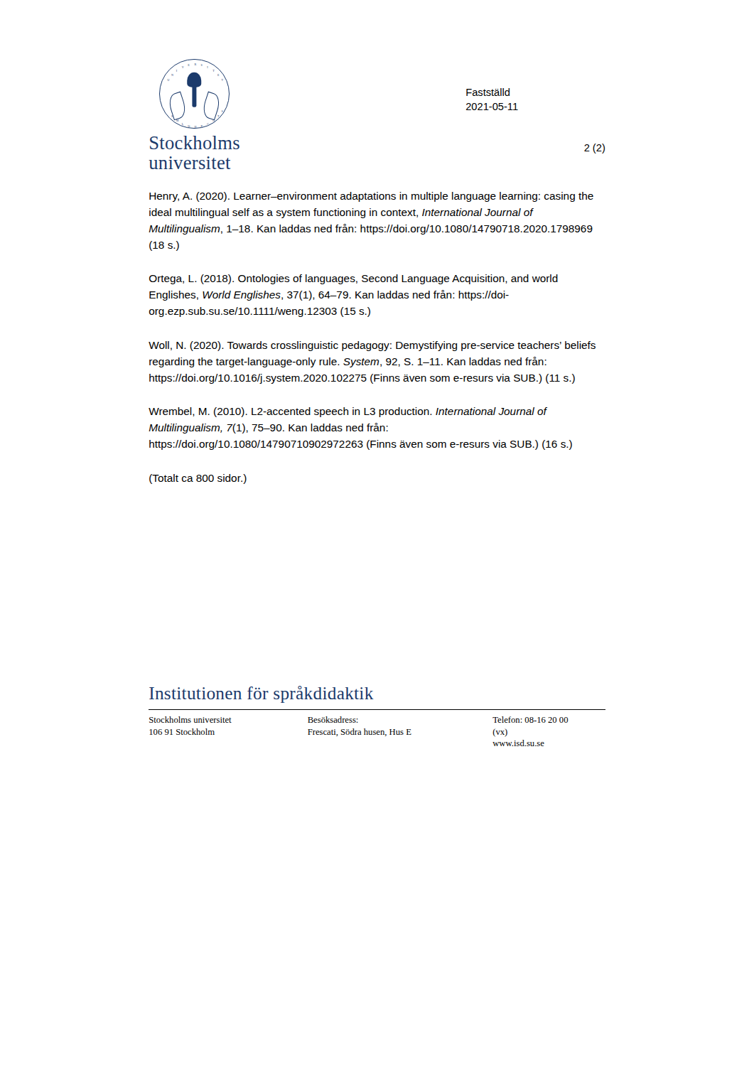U N I V E R S I T E T S T O C K H O L M S
Stockholmsuniversitet
Fastställd
2021-05-11
2 (2)
Henry, A. (2020). Learner–environment adaptations in multiple language learning: casing the ideal multilingual self as a system functioning in context, International Journal of Multilingualism, 1–18. Kan laddas ned från: https://doi.org/10.1080/14790718.2020.1798969 (18 s.)
Ortega, L. (2018). Ontologies of languages, Second Language Acquisition, and world Englishes, World Englishes, 37(1), 64–79. Kan laddas ned från: https://doi-org.ezp.sub.su.se/10.1111/weng.12303 (15 s.)
Woll, N. (2020). Towards crosslinguistic pedagogy: Demystifying pre-service teachers’ beliefs regarding the target-language-only rule. System, 92, S. 1–11. Kan laddas ned från: https://doi.org/10.1016/j.system.2020.102275 (Finns även som e-resurs via SUB.) (11 s.)
Wrembel, M. (2010). L2-accented speech in L3 production. International Journal of Multilingualism, 7(1), 75–90. Kan laddas ned från: https://doi.org/10.1080/14790710902972263 (Finns även som e-resurs via SUB.) (16 s.)
(Totalt ca 800 sidor.)
Institutionen för språkdidaktik
Stockholms universitet
106 91 Stockholm
Besöksadress:
Frescati, Södra husen, Hus E
Telefon: 08-16 20 00 (vx)
www.isd.su.se